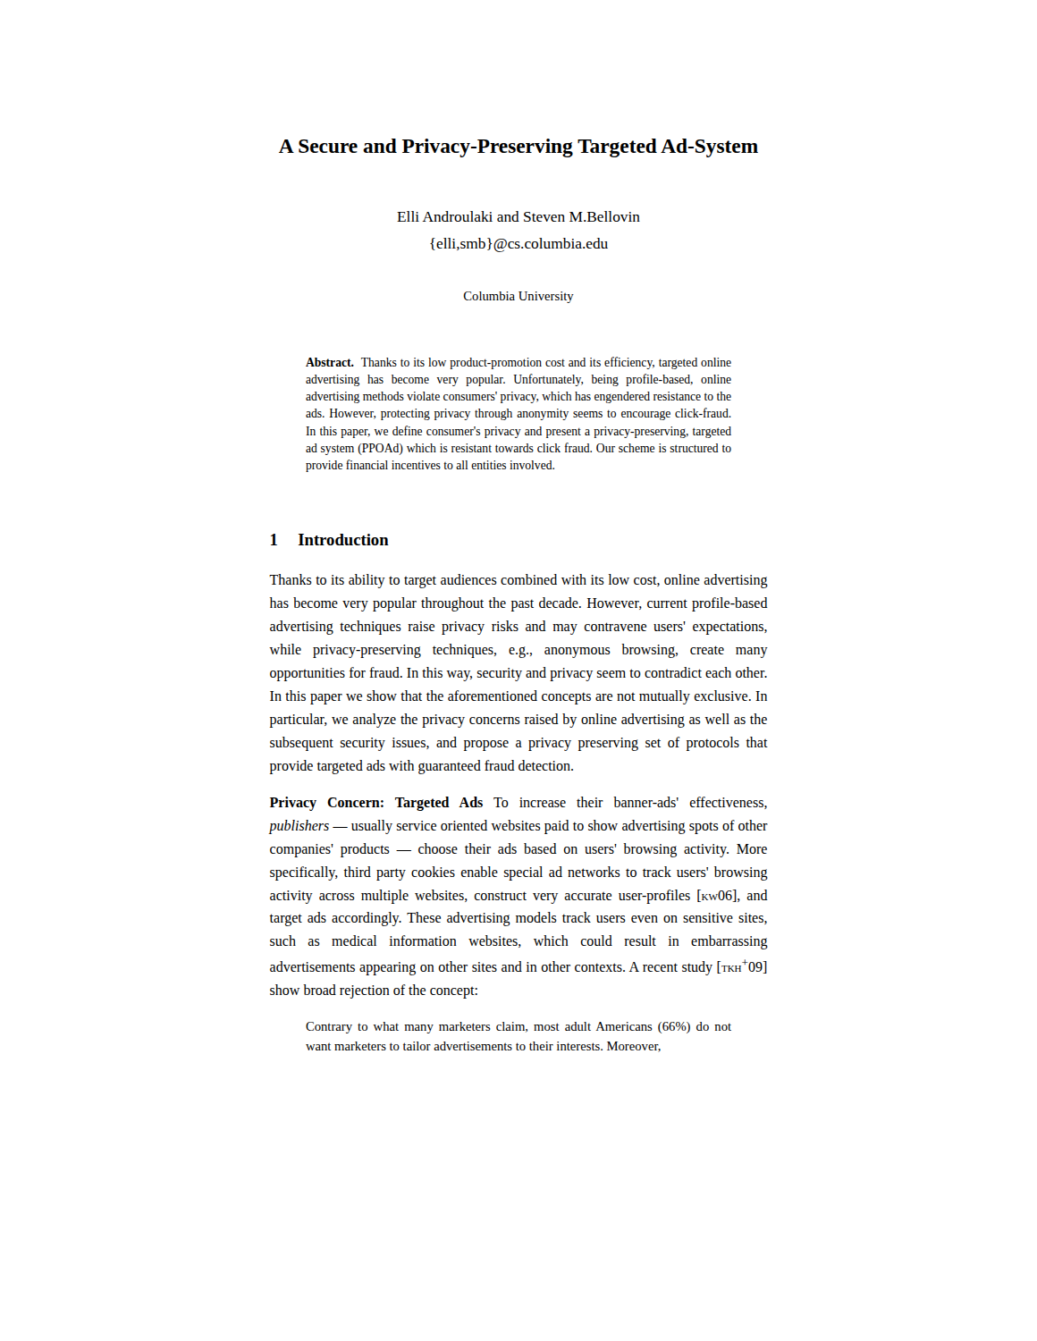A Secure and Privacy-Preserving Targeted Ad-System
Elli Androulaki and Steven M.Bellovin
{elli,smb}@cs.columbia.edu
Columbia University
Abstract. Thanks to its low product-promotion cost and its efficiency, targeted online advertising has become very popular. Unfortunately, being profile-based, online advertising methods violate consumers' privacy, which has engendered resistance to the ads. However, protecting privacy through anonymity seems to encourage click-fraud. In this paper, we define consumer's privacy and present a privacy-preserving, targeted ad system (PPOAd) which is resistant towards click fraud. Our scheme is structured to provide financial incentives to all entities involved.
1 Introduction
Thanks to its ability to target audiences combined with its low cost, online advertising has become very popular throughout the past decade. However, current profile-based advertising techniques raise privacy risks and may contravene users' expectations, while privacy-preserving techniques, e.g., anonymous browsing, create many opportunities for fraud. In this way, security and privacy seem to contradict each other. In this paper we show that the aforementioned concepts are not mutually exclusive. In particular, we analyze the privacy concerns raised by online advertising as well as the subsequent security issues, and propose a privacy preserving set of protocols that provide targeted ads with guaranteed fraud detection.
Privacy Concern: Targeted Ads To increase their banner-ads' effectiveness, publishers — usually service oriented websites paid to show advertising spots of other companies' products — choose their ads based on users' browsing activity. More specifically, third party cookies enable special ad networks to track users' browsing activity across multiple websites, construct very accurate user-profiles [kw06], and target ads accordingly. These advertising models track users even on sensitive sites, such as medical information websites, which could result in embarrassing advertisements appearing on other sites and in other contexts. A recent study [tkh+09] show broad rejection of the concept:
Contrary to what many marketers claim, most adult Americans (66%) do not want marketers to tailor advertisements to their interests. Moreover,